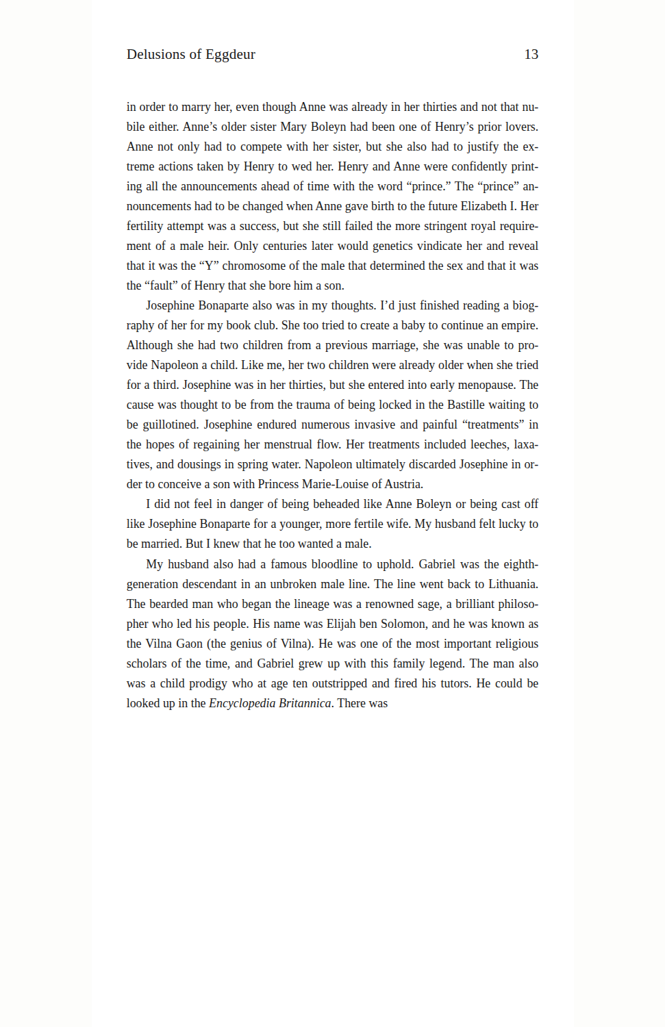Delusions of Eggdeur 13
in order to marry her, even though Anne was already in her thirties and not that nubile either. Anne’s older sister Mary Boleyn had been one of Henry’s prior lovers. Anne not only had to compete with her sister, but she also had to justify the extreme actions taken by Henry to wed her. Henry and Anne were confidently printing all the announcements ahead of time with the word “prince.” The “prince” announcements had to be changed when Anne gave birth to the future Elizabeth I. Her fertility attempt was a success, but she still failed the more stringent royal requirement of a male heir. Only centuries later would genetics vindicate her and reveal that it was the “Y” chromosome of the male that determined the sex and that it was the “fault” of Henry that she bore him a son.
Josephine Bonaparte also was in my thoughts. I’d just finished reading a biography of her for my book club. She too tried to create a baby to continue an empire. Although she had two children from a previous marriage, she was unable to provide Napoleon a child. Like me, her two children were already older when she tried for a third. Josephine was in her thirties, but she entered into early menopause. The cause was thought to be from the trauma of being locked in the Bastille waiting to be guillotined. Josephine endured numerous invasive and painful “treatments” in the hopes of regaining her menstrual flow. Her treatments included leeches, laxatives, and dousings in spring water. Napoleon ultimately discarded Josephine in order to conceive a son with Princess Marie-Louise of Austria.
I did not feel in danger of being beheaded like Anne Boleyn or being cast off like Josephine Bonaparte for a younger, more fertile wife. My husband felt lucky to be married. But I knew that he too wanted a male.
My husband also had a famous bloodline to uphold. Gabriel was the eighth-generation descendant in an unbroken male line. The line went back to Lithuania. The bearded man who began the lineage was a renowned sage, a brilliant philosopher who led his people. His name was Elijah ben Solomon, and he was known as the Vilna Gaon (the genius of Vilna). He was one of the most important religious scholars of the time, and Gabriel grew up with this family legend. The man also was a child prodigy who at age ten outstripped and fired his tutors. He could be looked up in the Encyclopedia Britannica. There was